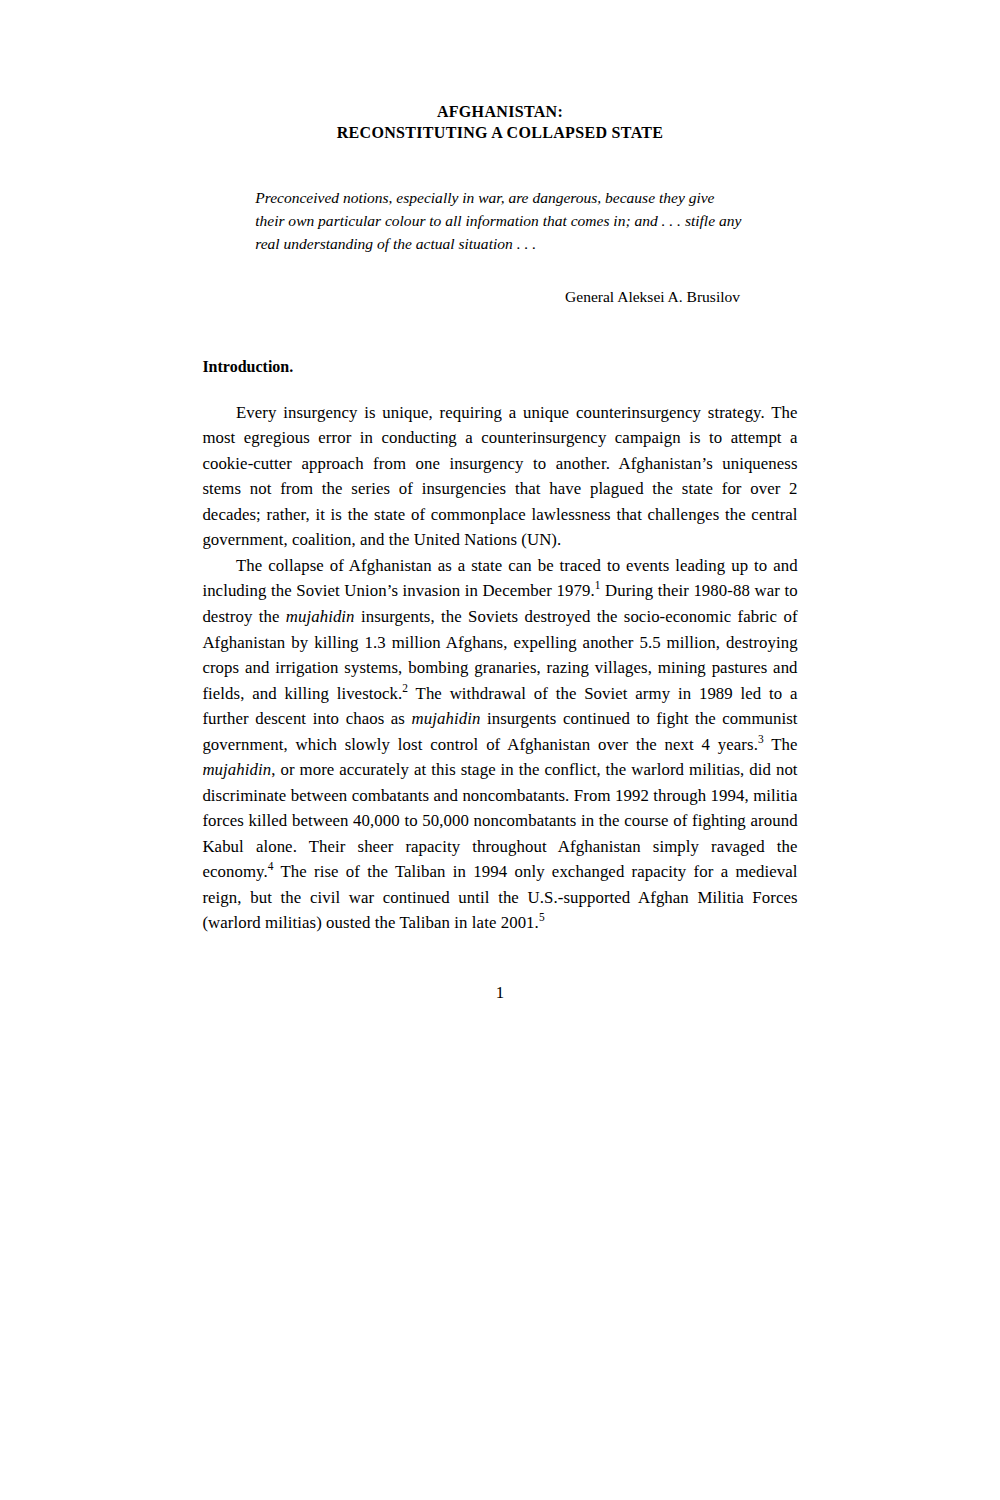Afghanistan:
Reconstituting a Collapsed State
Preconceived notions, especially in war, are dangerous, because they give their own particular colour to all information that comes in; and . . . stifle any real understanding of the actual situation . . .
General Aleksei A. Brusilov
Introduction.
Every insurgency is unique, requiring a unique counterinsurgency strategy. The most egregious error in conducting a counterinsurgency campaign is to attempt a cookie-cutter approach from one insurgency to another. Afghanistan’s uniqueness stems not from the series of insurgencies that have plagued the state for over 2 decades; rather, it is the state of commonplace lawlessness that challenges the central government, coalition, and the United Nations (UN).
The collapse of Afghanistan as a state can be traced to events leading up to and including the Soviet Union’s invasion in December 1979.1 During their 1980-88 war to destroy the mujahidin insurgents, the Soviets destroyed the socio-economic fabric of Afghanistan by killing 1.3 million Afghans, expelling another 5.5 million, destroying crops and irrigation systems, bombing granaries, razing villages, mining pastures and fields, and killing livestock.2 The withdrawal of the Soviet army in 1989 led to a further descent into chaos as mujahidin insurgents continued to fight the communist government, which slowly lost control of Afghanistan over the next 4 years.3 The mujahidin, or more accurately at this stage in the conflict, the warlord militias, did not discriminate between combatants and noncombatants. From 1992 through 1994, militia forces killed between 40,000 to 50,000 noncombatants in the course of fighting around Kabul alone. Their sheer rapacity throughout Afghanistan simply ravaged the economy.4 The rise of the Taliban in 1994 only exchanged rapacity for a medieval reign, but the civil war continued until the U.S.-supported Afghan Militia Forces (warlord militias) ousted the Taliban in late 2001.5
1